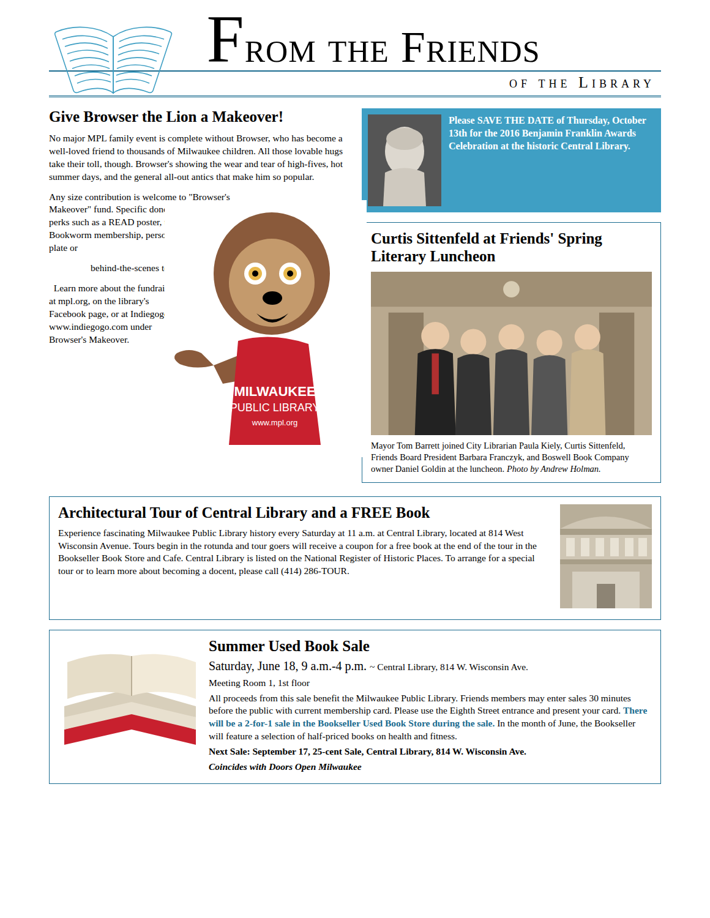From the Friends
of the Library
Give Browser the Lion a Makeover!
No major MPL family event is complete without Browser, who has become a well-loved friend to thousands of Milwaukee children. All those lovable hugs take their toll, though. Browser's showing the wear and tear of high-fives, hot summer days, and the general all-out antics that make him so popular.
Any size contribution is welcome to "Browser's Makeover" fund. Specific donor levels provide perks such as a READ poster, tote bag, Bookworm membership, personalized book plate or
behind-the-scenes tour.
Learn more about the fundraiser at mpl.org, on the library's Facebook page, or at Indiegogo at www.indiegogo.com under Browser's Makeover.
Please SAVE THE DATE of Thursday, October 13th for the 2016 Benjamin Franklin Awards Celebration at the historic Central Library.
Curtis Sittenfeld at Friends' Spring Literary Luncheon
Mayor Tom Barrett joined City Librarian Paula Kiely, Curtis Sittenfeld, Friends Board President Barbara Franczyk, and Boswell Book Company owner Daniel Goldin at the luncheon. Photo by Andrew Holman.
Architectural Tour of Central Library and a FREE Book
Experience fascinating Milwaukee Public Library history every Saturday at 11 a.m. at Central Library, located at 814 West Wisconsin Avenue. Tours begin in the rotunda and tour goers will receive a coupon for a free book at the end of the tour in the Bookseller Book Store and Cafe. Central Library is listed on the National Register of Historic Places. To arrange for a special tour or to learn more about becoming a docent, please call (414) 286-TOUR.
Summer Used Book Sale
Saturday, June 18, 9 a.m.-4 p.m. ~ Central Library, 814 W. Wisconsin Ave.
Meeting Room 1, 1st floor
All proceeds from this sale benefit the Milwaukee Public Library. Friends members may enter sales 30 minutes before the public with current membership card. Please use the Eighth Street entrance and present your card. There will be a 2-for-1 sale in the Bookseller Used Book Store during the sale. In the month of June, the Bookseller will feature a selection of half-priced books on health and fitness.
Next Sale: September 17, 25-cent Sale, Central Library, 814 W. Wisconsin Ave.
Coincides with Doors Open Milwaukee